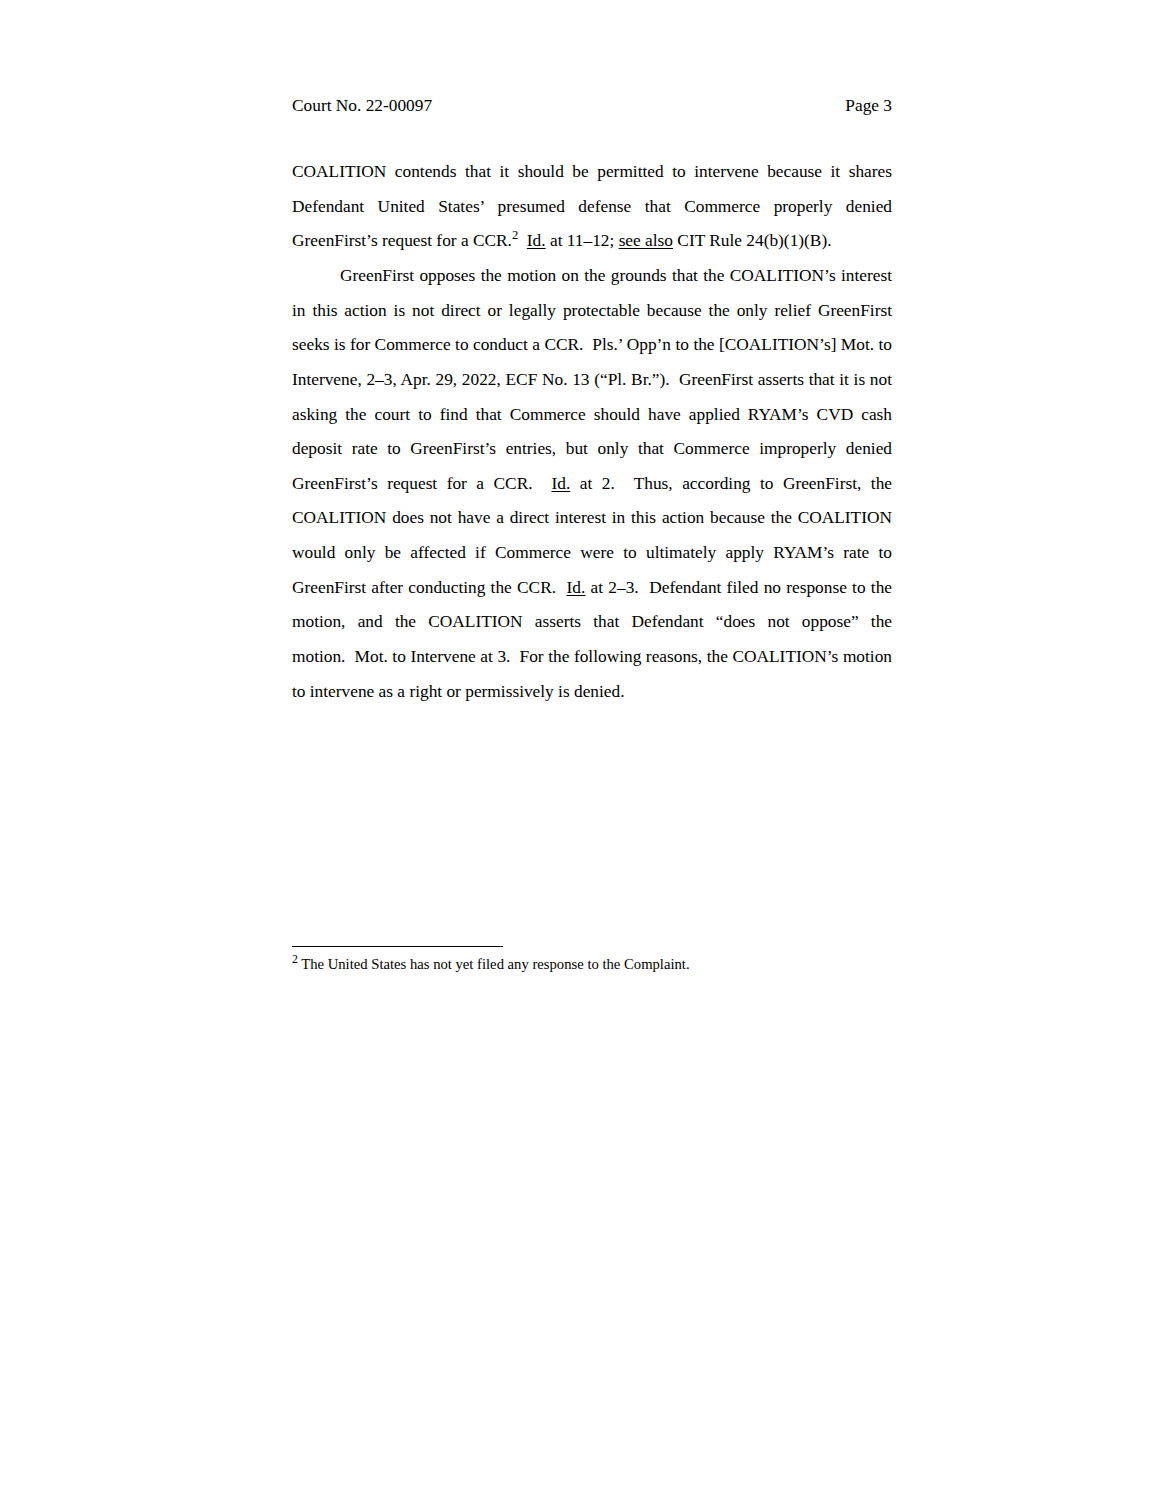Court No. 22-00097 Page 3
COALITION contends that it should be permitted to intervene because it shares Defendant United States’ presumed defense that Commerce properly denied GreenFirst’s request for a CCR.2 Id. at 11–12; see also CIT Rule 24(b)(1)(B).
GreenFirst opposes the motion on the grounds that the COALITION’s interest in this action is not direct or legally protectable because the only relief GreenFirst seeks is for Commerce to conduct a CCR. Pls.’ Opp’n to the [COALITION’s] Mot. to Intervene, 2–3, Apr. 29, 2022, ECF No. 13 (“Pl. Br.”). GreenFirst asserts that it is not asking the court to find that Commerce should have applied RYAM’s CVD cash deposit rate to GreenFirst’s entries, but only that Commerce improperly denied GreenFirst’s request for a CCR. Id. at 2. Thus, according to GreenFirst, the COALITION does not have a direct interest in this action because the COALITION would only be affected if Commerce were to ultimately apply RYAM’s rate to GreenFirst after conducting the CCR. Id. at 2–3. Defendant filed no response to the motion, and the COALITION asserts that Defendant “does not oppose” the motion. Mot. to Intervene at 3. For the following reasons, the COALITION’s motion to intervene as a right or permissively is denied.
2 The United States has not yet filed any response to the Complaint.